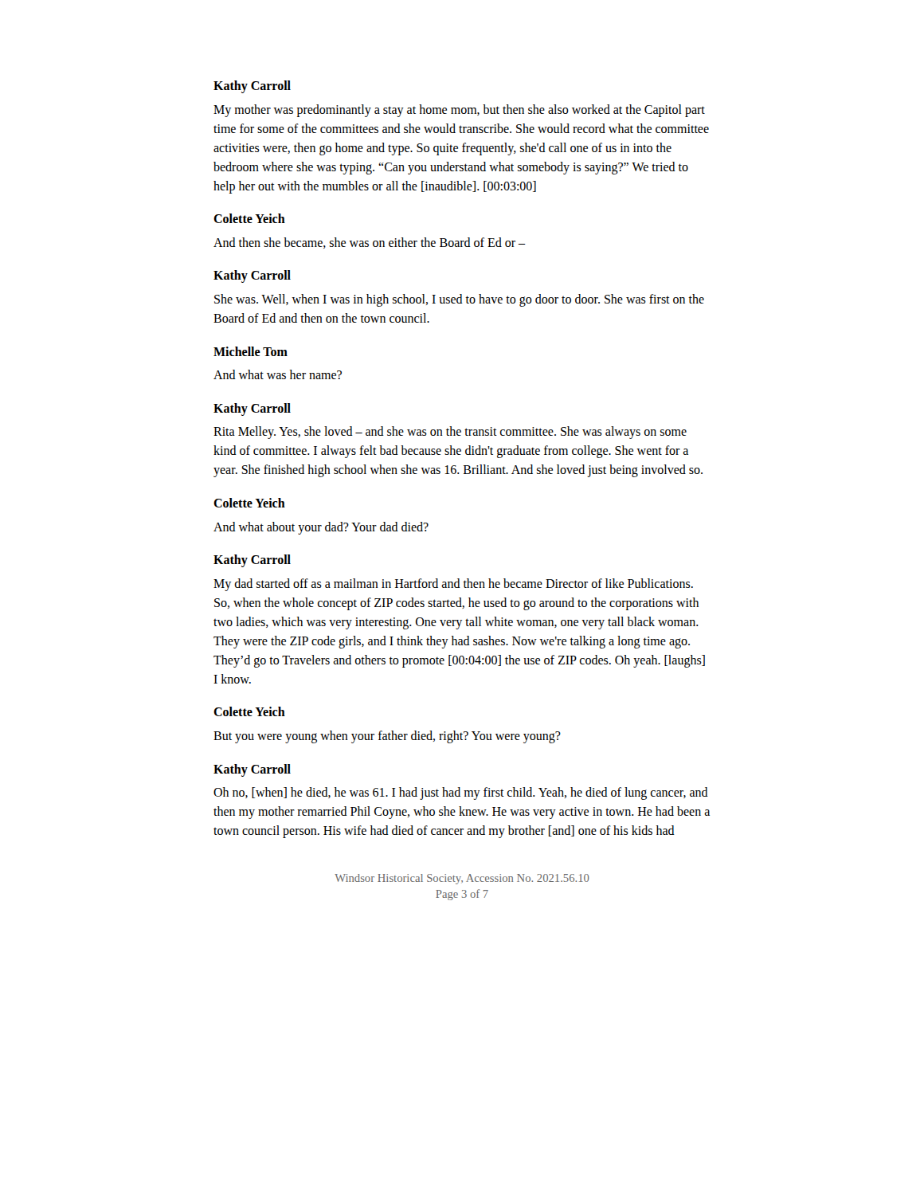Kathy Carroll
My mother was predominantly a stay at home mom, but then she also worked at the Capitol part time for some of the committees and she would transcribe. She would record what the committee activities were, then go home and type. So quite frequently, she'd call one of us in into the bedroom where she was typing. “Can you understand what somebody is saying?” We tried to help her out with the mumbles or all the [inaudible]. [00:03:00]
Colette Yeich
And then she became, she was on either the Board of Ed or –
Kathy Carroll
She was. Well, when I was in high school, I used to have to go door to door. She was first on the Board of Ed and then on the town council.
Michelle Tom
And what was her name?
Kathy Carroll
Rita Melley. Yes, she loved – and she was on the transit committee. She was always on some kind of committee. I always felt bad because she didn't graduate from college. She went for a year. She finished high school when she was 16. Brilliant. And she loved just being involved so.
Colette Yeich
And what about your dad? Your dad died?
Kathy Carroll
My dad started off as a mailman in Hartford and then he became Director of like Publications. So, when the whole concept of ZIP codes started, he used to go around to the corporations with two ladies, which was very interesting. One very tall white woman, one very tall black woman. They were the ZIP code girls, and I think they had sashes. Now we're talking a long time ago. They’d go to Travelers and others to promote [00:04:00] the use of ZIP codes. Oh yeah. [laughs] I know.
Colette Yeich
But you were young when your father died, right? You were young?
Kathy Carroll
Oh no, [when] he died, he was 61. I had just had my first child. Yeah, he died of lung cancer, and then my mother remarried Phil Coyne, who she knew. He was very active in town. He had been a town council person. His wife had died of cancer and my brother [and] one of his kids had
Windsor Historical Society, Accession No. 2021.56.10
Page 3 of 7